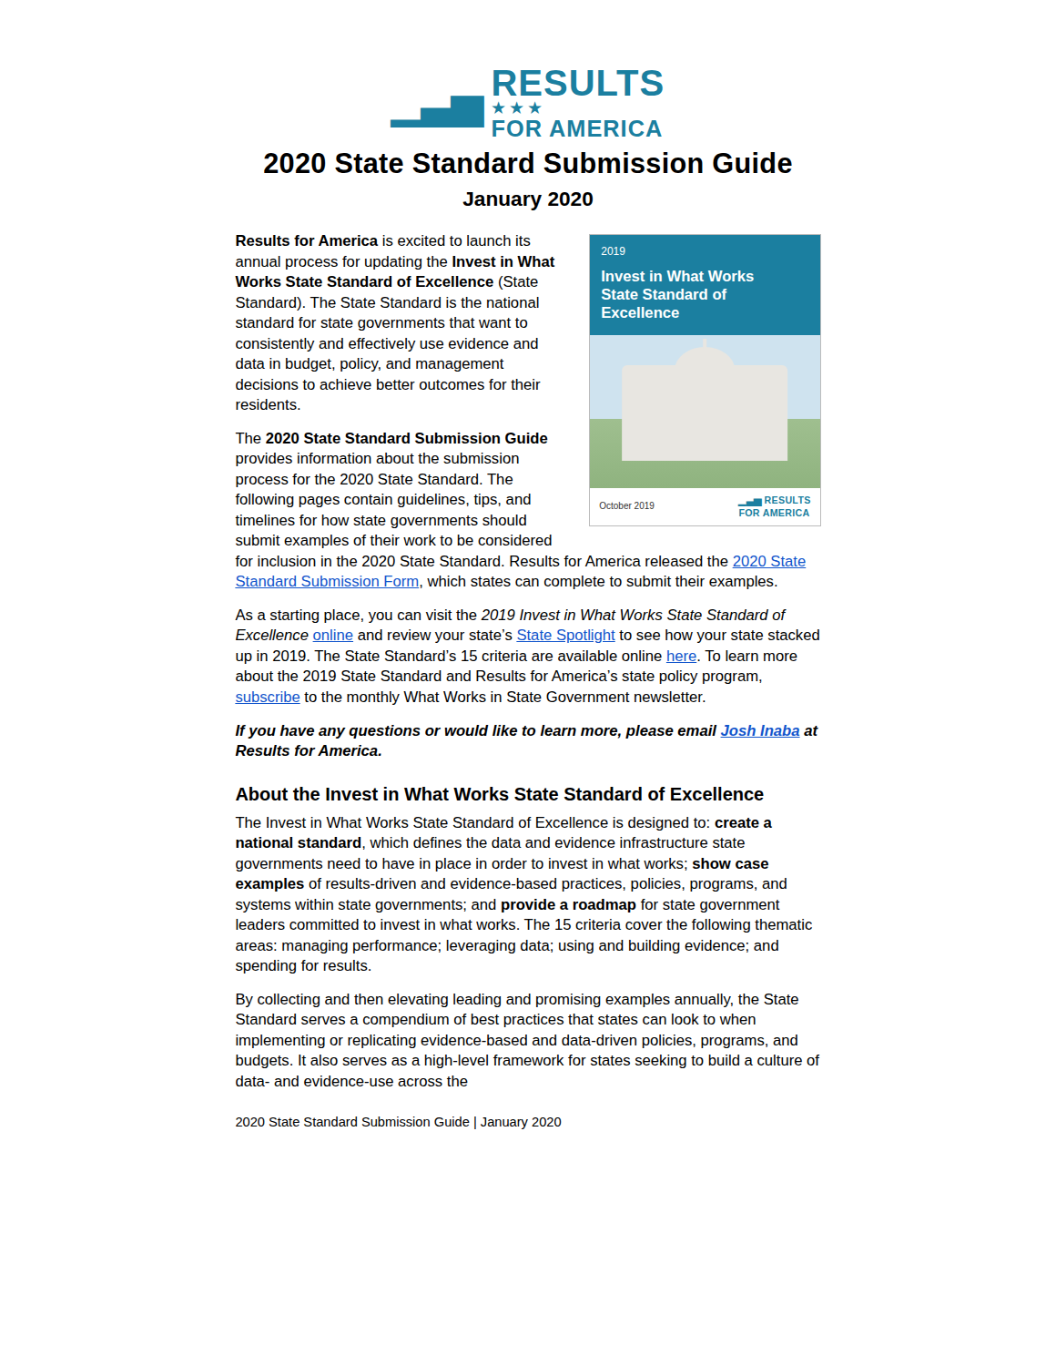▁▃▅ RESULTS ★★★FOR AMERICA
2020 State Standard Submission Guide
January 2020
2019
Invest in What Works
State Standard of Excellence
October 2019 ▁▃▅ RESULTS
FOR AMERICA
Results for America is excited to launch its annual process for updating the Invest in What Works State Standard of Excellence (State Standard). The State Standard is the national standard for state governments that want to consistently and effectively use evidence and data in budget, policy, and management decisions to achieve better outcomes for their residents.
The 2020 State Standard Submission Guide provides information about the submission process for the 2020 State Standard. The following pages contain guidelines, tips, and timelines for how state governments should submit examples of their work to be considered for inclusion in the 2020 State Standard. Results for America released the 2020 State Standard Submission Form, which states can complete to submit their examples.
As a starting place, you can visit the 2019 Invest in What Works State Standard of Excellence online and review your state’s State Spotlight to see how your state stacked up in 2019. The State Standard’s 15 criteria are available online here. To learn more about the 2019 State Standard and Results for America’s state policy program, subscribe to the monthly What Works in State Government newsletter.
If you have any questions or would like to learn more, please email Josh Inaba at Results for America.
About the Invest in What Works State Standard of Excellence
The Invest in What Works State Standard of Excellence is designed to: create a national standard, which defines the data and evidence infrastructure state governments need to have in place in order to invest in what works; show case examples of results-driven and evidence-based practices, policies, programs, and systems within state governments; and provide a roadmap for state government leaders committed to invest in what works. The 15 criteria cover the following thematic areas: managing performance; leveraging data; using and building evidence; and spending for results.
By collecting and then elevating leading and promising examples annually, the State Standard serves a compendium of best practices that states can look to when implementing or replicating evidence-based and data-driven policies, programs, and budgets. It also serves as a high-level framework for states seeking to build a culture of data- and evidence-use across the
2020 State Standard Submission Guide | January 2020